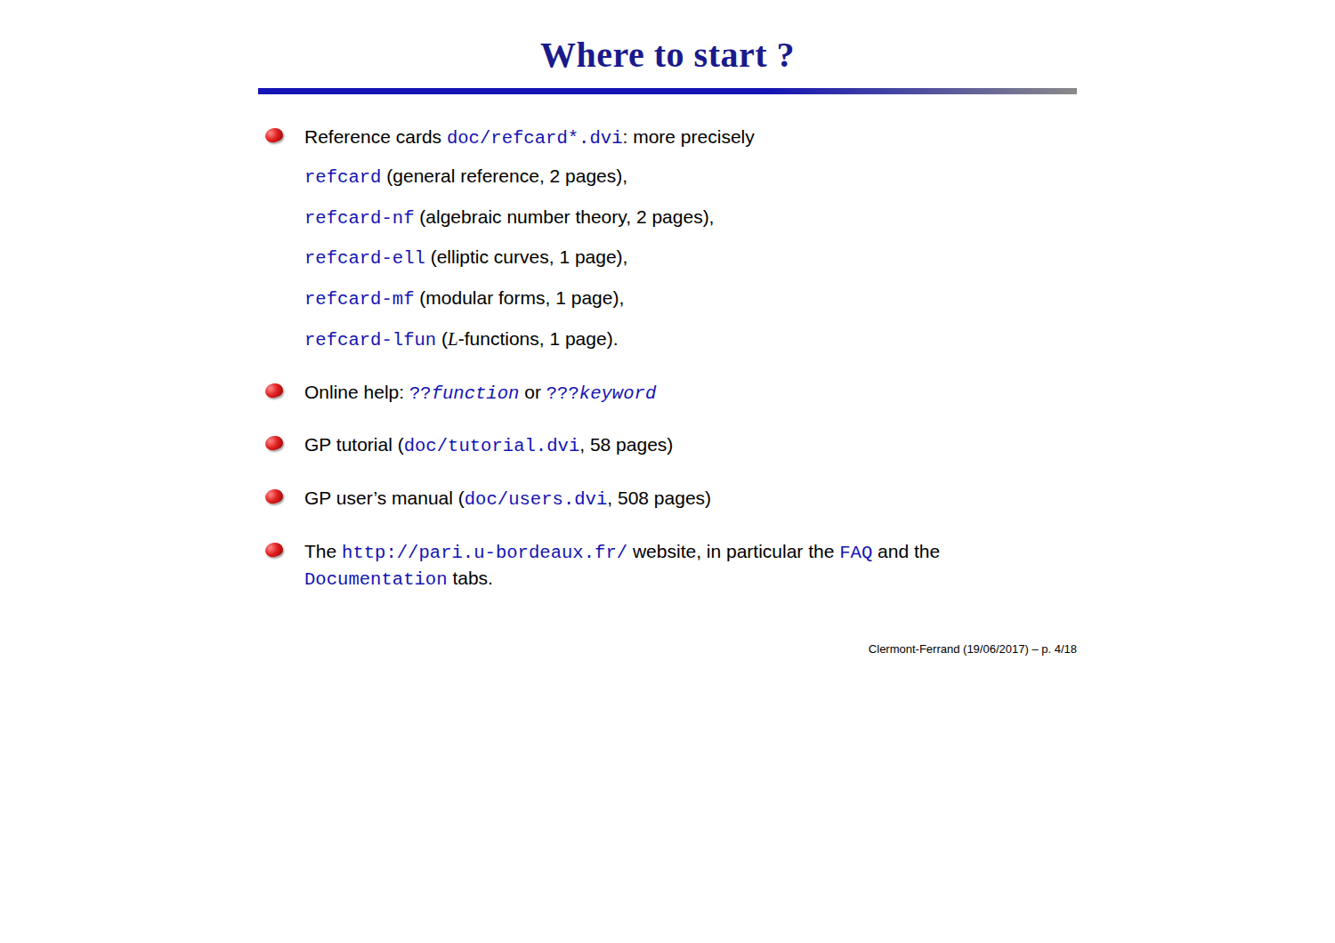Where to start ?
Reference cards doc/refcard*.dvi: more precisely
refcard (general reference, 2 pages),
refcard-nf (algebraic number theory, 2 pages),
refcard-ell (elliptic curves, 1 page),
refcard-mf (modular forms, 1 page),
refcard-lfun (L-functions, 1 page).
Online help: ??function or ???keyword
GP tutorial (doc/tutorial.dvi, 58 pages)
GP user’s manual (doc/users.dvi, 508 pages)
The http://pari.u-bordeaux.fr/ website, in particular the FAQ and the Documentation tabs.
Clermont-Ferrand (19/06/2017) – p. 4/18